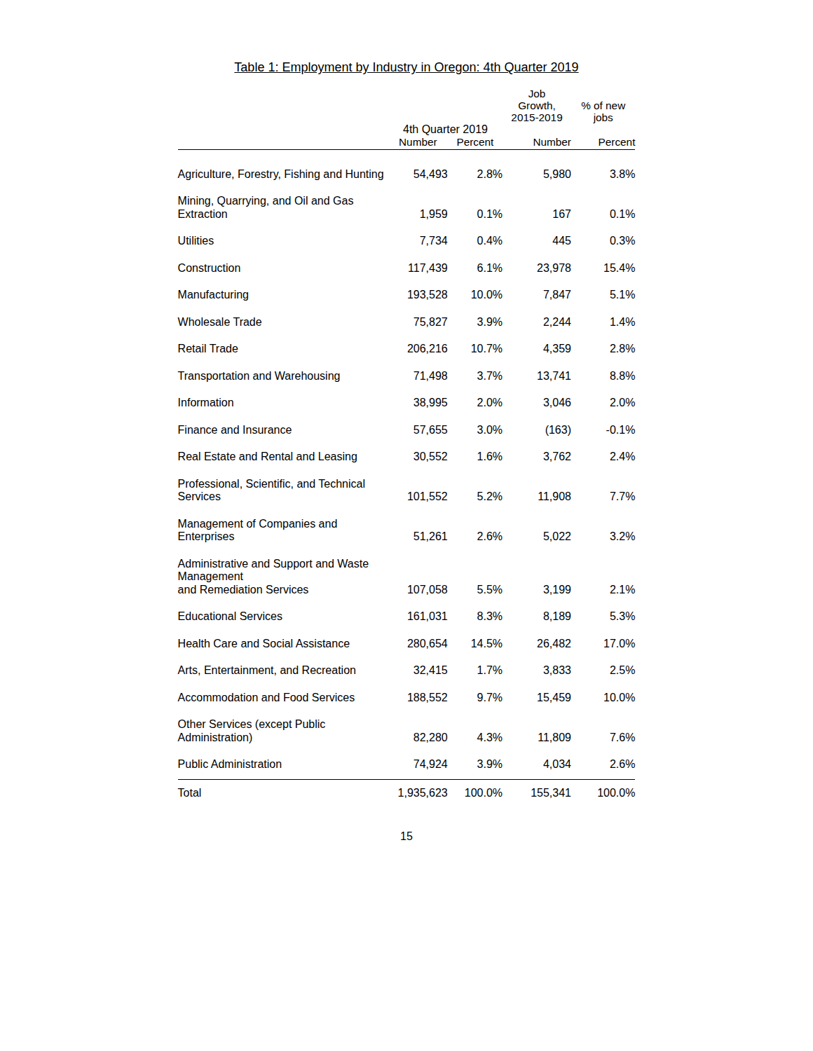Table 1: Employment by Industry in Oregon: 4th Quarter 2019
| | | | Job Growth, 2015-2019 | % of new jobs |
| --- | --- | --- | --- | --- |
| | 4th Quarter 2019 | | |
| | Number | Percent | Number | Percent |
| Agriculture, Forestry, Fishing and Hunting | 54,493 | 2.8% | 5,980 | 3.8% |
| Mining, Quarrying, and Oil and Gas Extraction | 1,959 | 0.1% | 167 | 0.1% |
| Utilities | 7,734 | 0.4% | 445 | 0.3% |
| Construction | 117,439 | 6.1% | 23,978 | 15.4% |
| Manufacturing | 193,528 | 10.0% | 7,847 | 5.1% |
| Wholesale Trade | 75,827 | 3.9% | 2,244 | 1.4% |
| Retail Trade | 206,216 | 10.7% | 4,359 | 2.8% |
| Transportation and Warehousing | 71,498 | 3.7% | 13,741 | 8.8% |
| Information | 38,995 | 2.0% | 3,046 | 2.0% |
| Finance and Insurance | 57,655 | 3.0% | (163) | -0.1% |
| Real Estate and Rental and Leasing | 30,552 | 1.6% | 3,762 | 2.4% |
| Professional, Scientific, and Technical Services | 101,552 | 5.2% | 11,908 | 7.7% |
| Management of Companies and Enterprises | 51,261 | 2.6% | 5,022 | 3.2% |
| Administrative and Support and Waste Management and Remediation Services | 107,058 | 5.5% | 3,199 | 2.1% |
| Educational Services | 161,031 | 8.3% | 8,189 | 5.3% |
| Health Care and Social Assistance | 280,654 | 14.5% | 26,482 | 17.0% |
| Arts, Entertainment, and Recreation | 32,415 | 1.7% | 3,833 | 2.5% |
| Accommodation and Food Services | 188,552 | 9.7% | 15,459 | 10.0% |
| Other Services (except Public Administration) | 82,280 | 4.3% | 11,809 | 7.6% |
| Public Administration | 74,924 | 3.9% | 4,034 | 2.6% |
| Total | 1,935,623 | 100.0% | 155,341 | 100.0% |
15